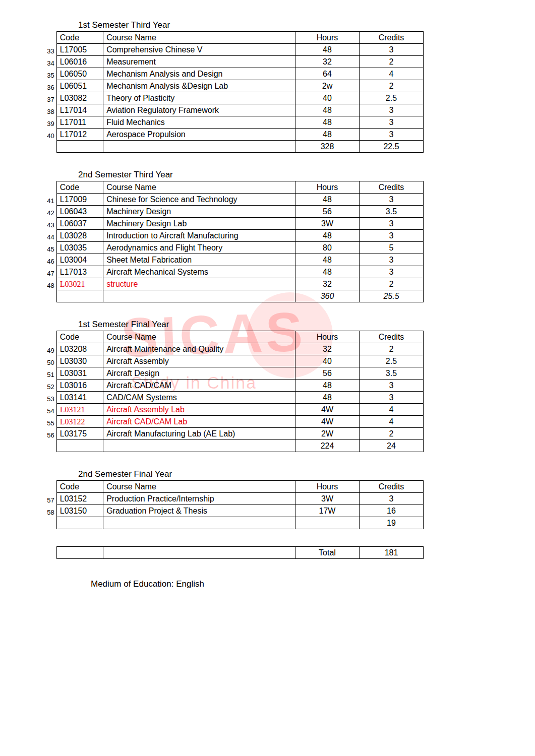SICAS
Study in China
1st Semester Third Year
| | Code | Course Name | Hours | Credits |
| 33 | L17005 | Comprehensive Chinese V | 48 | 3 |
| 34 | L06016 | Measurement | 32 | 2 |
| 35 | L06050 | Mechanism Analysis and Design | 64 | 4 |
| 36 | L06051 | Mechanism Analysis &Design Lab | 2w | 2 |
| 37 | L03082 | Theory of Plasticity | 40 | 2.5 |
| 38 | L17014 | Aviation Regulatory Framework | 48 | 3 |
| 39 | L17011 | Fluid Mechanics | 48 | 3 |
| 40 | L17012 | Aerospace Propulsion | 48 | 3 |
| | | | 328 | 22.5 |
2nd Semester Third Year
| | Code | Course Name | Hours | Credits |
| 41 | L17009 | Chinese for Science and Technology | 48 | 3 |
| 42 | L06043 | Machinery Design | 56 | 3.5 |
| 43 | L06037 | Machinery Design Lab | 3W | 3 |
| 44 | L03028 | Introduction to Aircraft Manufacturing | 48 | 3 |
| 45 | L03035 | Aerodynamics and Flight Theory | 80 | 5 |
| 46 | L03004 | Sheet Metal Fabrication | 48 | 3 |
| 47 | L17013 | Aircraft Mechanical Systems | 48 | 3 |
| 48 | L03021 | structure | 32 | 2 |
| | | | 360 | 25.5 |
1st Semester Final Year
| | Code | Course Name | Hours | Credits |
| 49 | L03208 | Aircraft Maintenance and Quality | 32 | 2 |
| 50 | L03030 | Aircraft Assembly | 40 | 2.5 |
| 51 | L03031 | Aircraft Design | 56 | 3.5 |
| 52 | L03016 | Aircraft CAD/CAM | 48 | 3 |
| 53 | L03141 | CAD/CAM Systems | 48 | 3 |
| 54 | L03121 | Aircraft Assembly Lab | 4W | 4 |
| 55 | L03122 | Aircraft CAD/CAM Lab | 4W | 4 |
| 56 | L03175 | Aircraft Manufacturing Lab (AE Lab) | 2W | 2 |
| | | | 224 | 24 |
2nd Semester Final Year
| | Code | Course Name | Hours | Credits |
| 57 | L03152 | Production Practice/Internship | 3W | 3 |
| 58 | L03150 | Graduation Project & Thesis | 17W | 16 |
| | | | | 19 |
| | | | Total | 181 |
Medium of Education: English